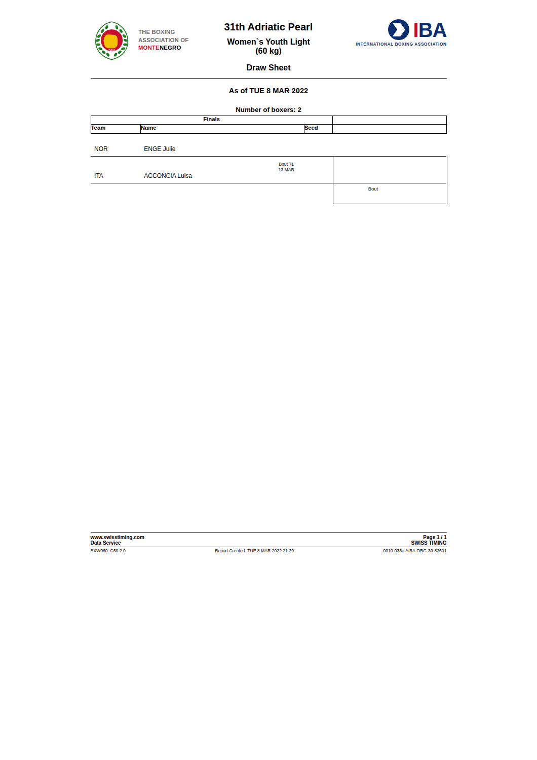BAM
THE BOXING
ASSOCIATION OF
MONTE NEGRO
31th Adriatic Pearl
Women`s Youth Light (60 kg)
Draw Sheet
IBA
INTERNATIONAL BOXING ASSOCIATION
As of TUE 8 MAR 2022
Number of boxers: 2
| Finals | |
| Team | Name | Seed | |
NOR
ENGE Julie
ITA
ACCONCIA Luisa
Bout 71
13 MAR
Bout
www.swisstiming.com Page 1 / 1
Data Service SWISS TIMING
BXW060_C50 2.0 Report Created TUE 8 MAR 2022 21:29 0010-036c-AIBA.ORG-30-82601